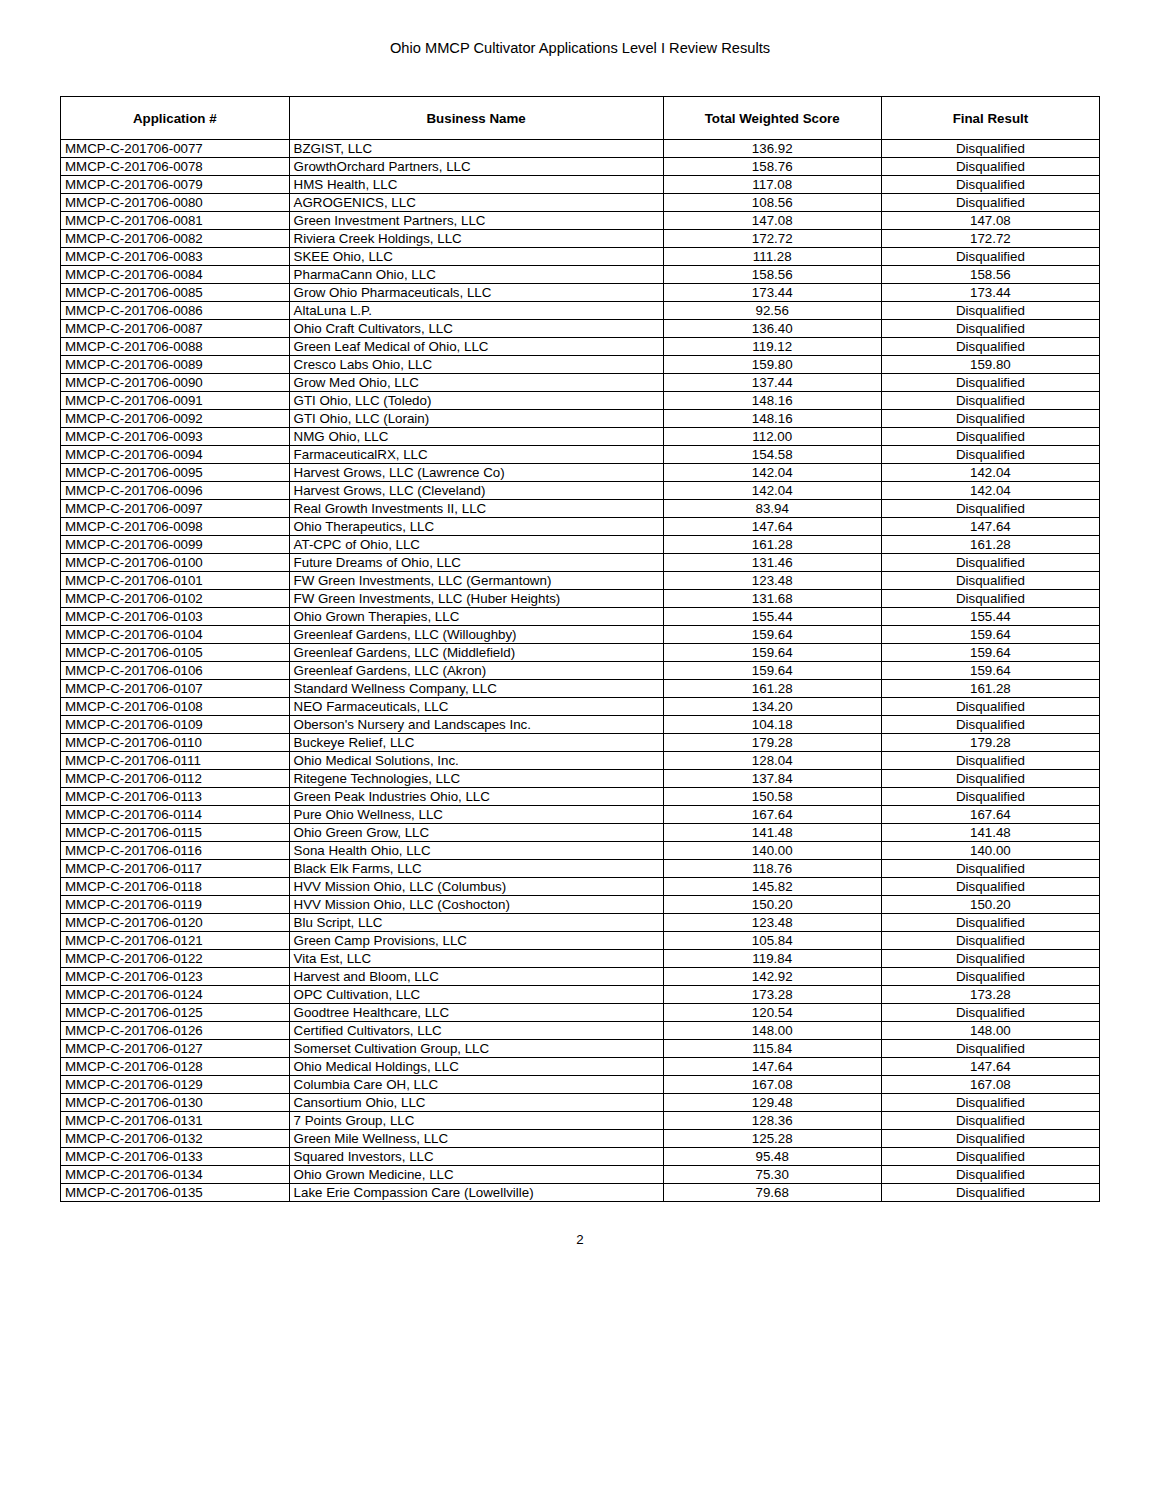Ohio MMCP Cultivator Applications Level I Review Results
| Application # | Business Name | Total Weighted Score | Final Result |
| --- | --- | --- | --- |
| MMCP-C-201706-0077 | BZGIST, LLC | 136.92 | Disqualified |
| MMCP-C-201706-0078 | GrowthOrchard Partners, LLC | 158.76 | Disqualified |
| MMCP-C-201706-0079 | HMS Health, LLC | 117.08 | Disqualified |
| MMCP-C-201706-0080 | AGROGENICS, LLC | 108.56 | Disqualified |
| MMCP-C-201706-0081 | Green Investment Partners, LLC | 147.08 | 147.08 |
| MMCP-C-201706-0082 | Riviera Creek Holdings, LLC | 172.72 | 172.72 |
| MMCP-C-201706-0083 | SKEE Ohio, LLC | 111.28 | Disqualified |
| MMCP-C-201706-0084 | PharmaCann Ohio, LLC | 158.56 | 158.56 |
| MMCP-C-201706-0085 | Grow Ohio Pharmaceuticals, LLC | 173.44 | 173.44 |
| MMCP-C-201706-0086 | AltaLuna L.P. | 92.56 | Disqualified |
| MMCP-C-201706-0087 | Ohio Craft Cultivators, LLC | 136.40 | Disqualified |
| MMCP-C-201706-0088 | Green Leaf Medical of Ohio, LLC | 119.12 | Disqualified |
| MMCP-C-201706-0089 | Cresco Labs Ohio, LLC | 159.80 | 159.80 |
| MMCP-C-201706-0090 | Grow Med Ohio, LLC | 137.44 | Disqualified |
| MMCP-C-201706-0091 | GTI Ohio, LLC (Toledo) | 148.16 | Disqualified |
| MMCP-C-201706-0092 | GTI Ohio, LLC (Lorain) | 148.16 | Disqualified |
| MMCP-C-201706-0093 | NMG Ohio, LLC | 112.00 | Disqualified |
| MMCP-C-201706-0094 | FarmaceuticalRX, LLC | 154.58 | Disqualified |
| MMCP-C-201706-0095 | Harvest Grows, LLC (Lawrence Co) | 142.04 | 142.04 |
| MMCP-C-201706-0096 | Harvest Grows, LLC (Cleveland) | 142.04 | 142.04 |
| MMCP-C-201706-0097 | Real Growth Investments II, LLC | 83.94 | Disqualified |
| MMCP-C-201706-0098 | Ohio Therapeutics, LLC | 147.64 | 147.64 |
| MMCP-C-201706-0099 | AT-CPC of Ohio, LLC | 161.28 | 161.28 |
| MMCP-C-201706-0100 | Future Dreams of Ohio, LLC | 131.46 | Disqualified |
| MMCP-C-201706-0101 | FW Green Investments, LLC (Germantown) | 123.48 | Disqualified |
| MMCP-C-201706-0102 | FW Green Investments, LLC (Huber Heights) | 131.68 | Disqualified |
| MMCP-C-201706-0103 | Ohio Grown Therapies, LLC | 155.44 | 155.44 |
| MMCP-C-201706-0104 | Greenleaf Gardens, LLC (Willoughby) | 159.64 | 159.64 |
| MMCP-C-201706-0105 | Greenleaf Gardens, LLC (Middlefield) | 159.64 | 159.64 |
| MMCP-C-201706-0106 | Greenleaf Gardens, LLC (Akron) | 159.64 | 159.64 |
| MMCP-C-201706-0107 | Standard Wellness Company, LLC | 161.28 | 161.28 |
| MMCP-C-201706-0108 | NEO Farmaceuticals, LLC | 134.20 | Disqualified |
| MMCP-C-201706-0109 | Oberson's Nursery and Landscapes Inc. | 104.18 | Disqualified |
| MMCP-C-201706-0110 | Buckeye Relief, LLC | 179.28 | 179.28 |
| MMCP-C-201706-0111 | Ohio Medical Solutions, Inc. | 128.04 | Disqualified |
| MMCP-C-201706-0112 | Ritegene Technologies, LLC | 137.84 | Disqualified |
| MMCP-C-201706-0113 | Green Peak Industries Ohio, LLC | 150.58 | Disqualified |
| MMCP-C-201706-0114 | Pure Ohio Wellness, LLC | 167.64 | 167.64 |
| MMCP-C-201706-0115 | Ohio Green Grow, LLC | 141.48 | 141.48 |
| MMCP-C-201706-0116 | Sona Health Ohio, LLC | 140.00 | 140.00 |
| MMCP-C-201706-0117 | Black Elk Farms, LLC | 118.76 | Disqualified |
| MMCP-C-201706-0118 | HVV Mission Ohio, LLC (Columbus) | 145.82 | Disqualified |
| MMCP-C-201706-0119 | HVV Mission Ohio, LLC (Coshocton) | 150.20 | 150.20 |
| MMCP-C-201706-0120 | Blu Script, LLC | 123.48 | Disqualified |
| MMCP-C-201706-0121 | Green Camp Provisions, LLC | 105.84 | Disqualified |
| MMCP-C-201706-0122 | Vita Est, LLC | 119.84 | Disqualified |
| MMCP-C-201706-0123 | Harvest and Bloom, LLC | 142.92 | Disqualified |
| MMCP-C-201706-0124 | OPC Cultivation, LLC | 173.28 | 173.28 |
| MMCP-C-201706-0125 | Goodtree Healthcare, LLC | 120.54 | Disqualified |
| MMCP-C-201706-0126 | Certified Cultivators, LLC | 148.00 | 148.00 |
| MMCP-C-201706-0127 | Somerset Cultivation Group, LLC | 115.84 | Disqualified |
| MMCP-C-201706-0128 | Ohio Medical Holdings, LLC | 147.64 | 147.64 |
| MMCP-C-201706-0129 | Columbia Care OH, LLC | 167.08 | 167.08 |
| MMCP-C-201706-0130 | Cansortium Ohio, LLC | 129.48 | Disqualified |
| MMCP-C-201706-0131 | 7 Points Group, LLC | 128.36 | Disqualified |
| MMCP-C-201706-0132 | Green Mile Wellness, LLC | 125.28 | Disqualified |
| MMCP-C-201706-0133 | Squared Investors, LLC | 95.48 | Disqualified |
| MMCP-C-201706-0134 | Ohio Grown Medicine, LLC | 75.30 | Disqualified |
| MMCP-C-201706-0135 | Lake Erie Compassion Care (Lowellville) | 79.68 | Disqualified |
2